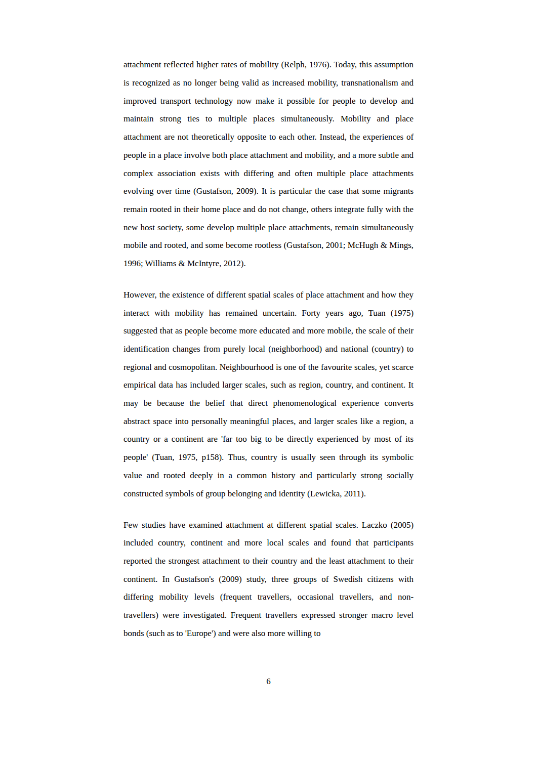attachment reflected higher rates of mobility (Relph, 1976). Today, this assumption is recognized as no longer being valid as increased mobility, transnationalism and improved transport technology now make it possible for people to develop and maintain strong ties to multiple places simultaneously. Mobility and place attachment are not theoretically opposite to each other. Instead, the experiences of people in a place involve both place attachment and mobility, and a more subtle and complex association exists with differing and often multiple place attachments evolving over time (Gustafson, 2009). It is particular the case that some migrants remain rooted in their home place and do not change, others integrate fully with the new host society, some develop multiple place attachments, remain simultaneously mobile and rooted, and some become rootless (Gustafson, 2001; McHugh & Mings, 1996; Williams & McIntyre, 2012).
However, the existence of different spatial scales of place attachment and how they interact with mobility has remained uncertain. Forty years ago, Tuan (1975) suggested that as people become more educated and more mobile, the scale of their identification changes from purely local (neighborhood) and national (country) to regional and cosmopolitan. Neighbourhood is one of the favourite scales, yet scarce empirical data has included larger scales, such as region, country, and continent. It may be because the belief that direct phenomenological experience converts abstract space into personally meaningful places, and larger scales like a region, a country or a continent are 'far too big to be directly experienced by most of its people' (Tuan, 1975, p158). Thus, country is usually seen through its symbolic value and rooted deeply in a common history and particularly strong socially constructed symbols of group belonging and identity (Lewicka, 2011).
Few studies have examined attachment at different spatial scales. Laczko (2005) included country, continent and more local scales and found that participants reported the strongest attachment to their country and the least attachment to their continent. In Gustafson's (2009) study, three groups of Swedish citizens with differing mobility levels (frequent travellers, occasional travellers, and non-travellers) were investigated. Frequent travellers expressed stronger macro level bonds (such as to 'Europe') and were also more willing to
6